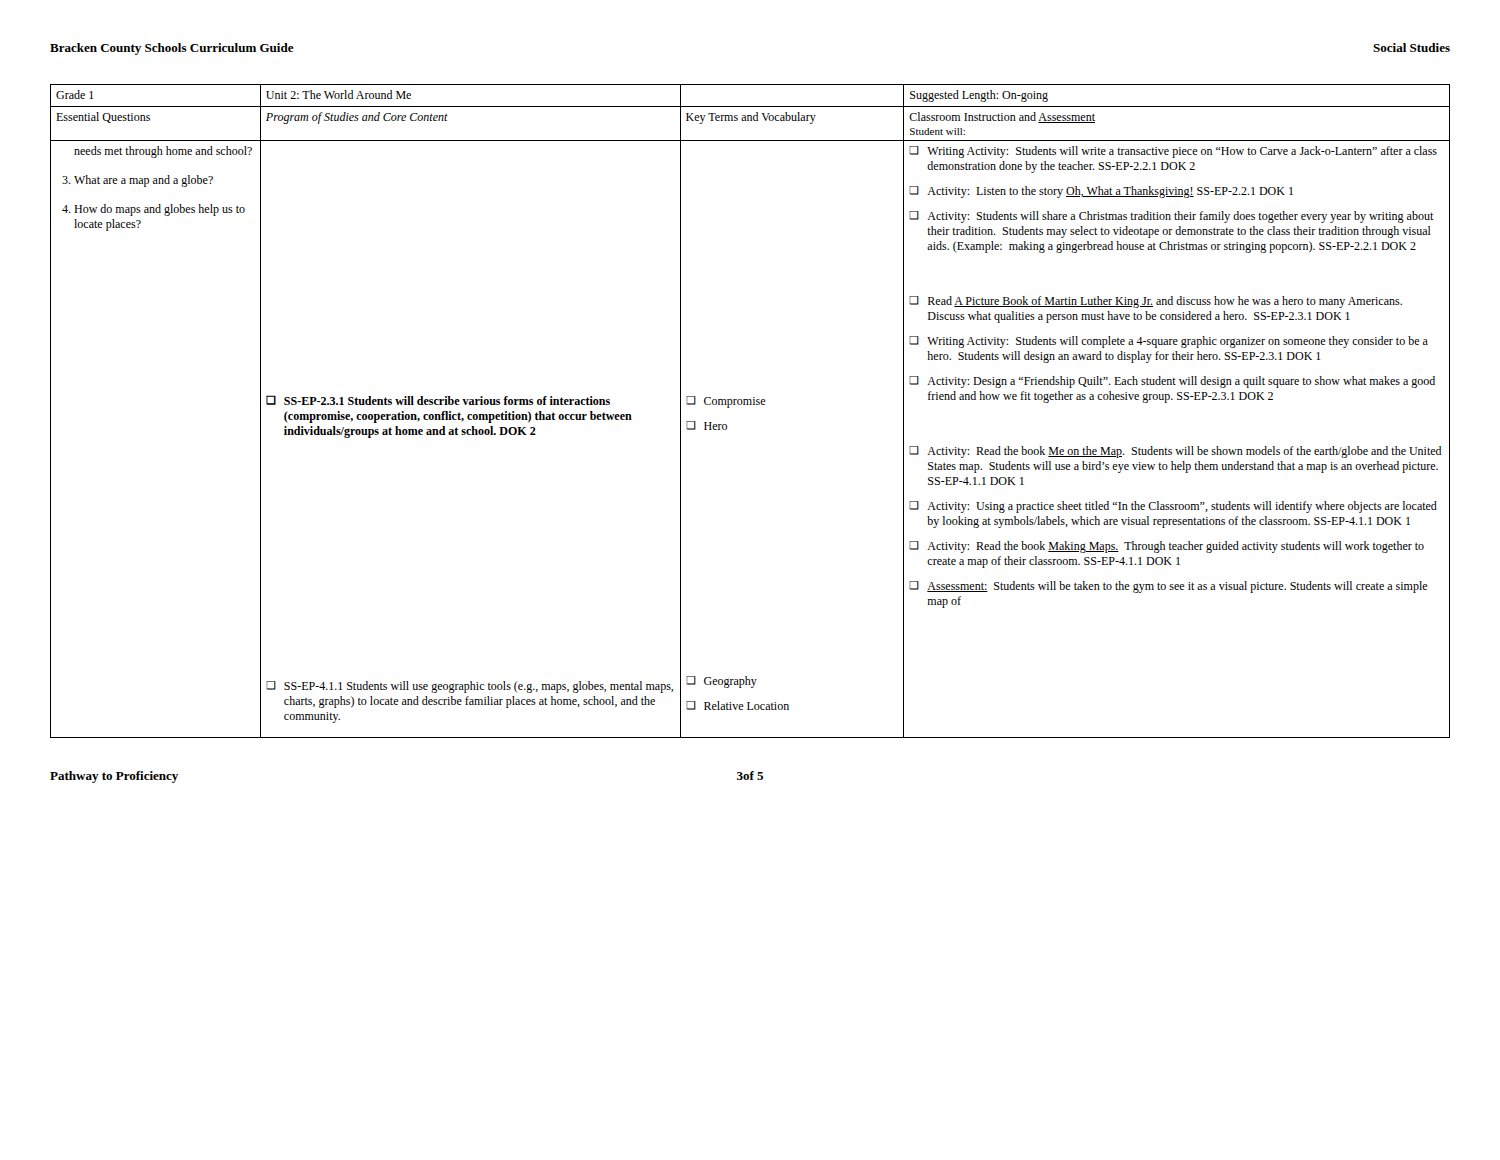Bracken County Schools Curriculum Guide
Social Studies
| Grade 1 | Unit 2: The World Around Me | | Suggested Length: On-going |
| Essential Questions | Program of Studies and Core Content | Key Terms and Vocabulary | Classroom Instruction and Assessment Student will: |
| needs met through home and school? What are a map and a globe? How do maps and globes help us to locate places? | SS-EP-2.3.1 Students will describe various forms of interactions (compromise, cooperation, conflict, competition) that occur between individuals/groups at home and at school. DOK 2 SS-EP-4.1.1 Students will use geographic tools (e.g., maps, globes, mental maps, charts, graphs) to locate and describe familiar places at home, school, and the community. | Compromise Hero Geography Relative Location | Writing Activity: Students will write a transactive piece on “How to Carve a Jack-o-Lantern” after a class demonstration done by the teacher. SS-EP-2.2.1 DOK 2 Activity: Listen to the story Oh, What a Thanksgiving! SS-EP-2.2.1 DOK 1 Activity: Students will share a Christmas tradition their family does together every year by writing about their tradition. Students may select to videotape or demonstrate to the class their tradition through visual aids. (Example: making a gingerbread house at Christmas or stringing popcorn). SS-EP-2.2.1 DOK 2 Read A Picture Book of Martin Luther King Jr. and discuss how he was a hero to many Americans. Discuss what qualities a person must have to be considered a hero. SS-EP-2.3.1 DOK 1 Writing Activity: Students will complete a 4-square graphic organizer on someone they consider to be a hero. Students will design an award to display for their hero. SS-EP-2.3.1 DOK 1 Activity: Design a “Friendship Quilt”. Each student will design a quilt square to show what makes a good friend and how we fit together as a cohesive group. SS-EP-2.3.1 DOK 2 Activity: Read the book Me on the Map . Students will be shown models of the earth/globe and the United States map. Students will use a bird’s eye view to help them understand that a map is an overhead picture. SS-EP-4.1.1 DOK 1 Activity: Using a practice sheet titled “In the Classroom”, students will identify where objects are located by looking at symbols/labels, which are visual representations of the classroom. SS-EP-4.1.1 DOK 1 Activity: Read the book Making Maps. Through teacher guided activity students will work together to create a map of their classroom. SS-EP-4.1.1 DOK 1 Assessment: Students will be taken to the gym to see it as a visual picture. Students will create a simple map of |
Pathway to Proficiency
3of 5